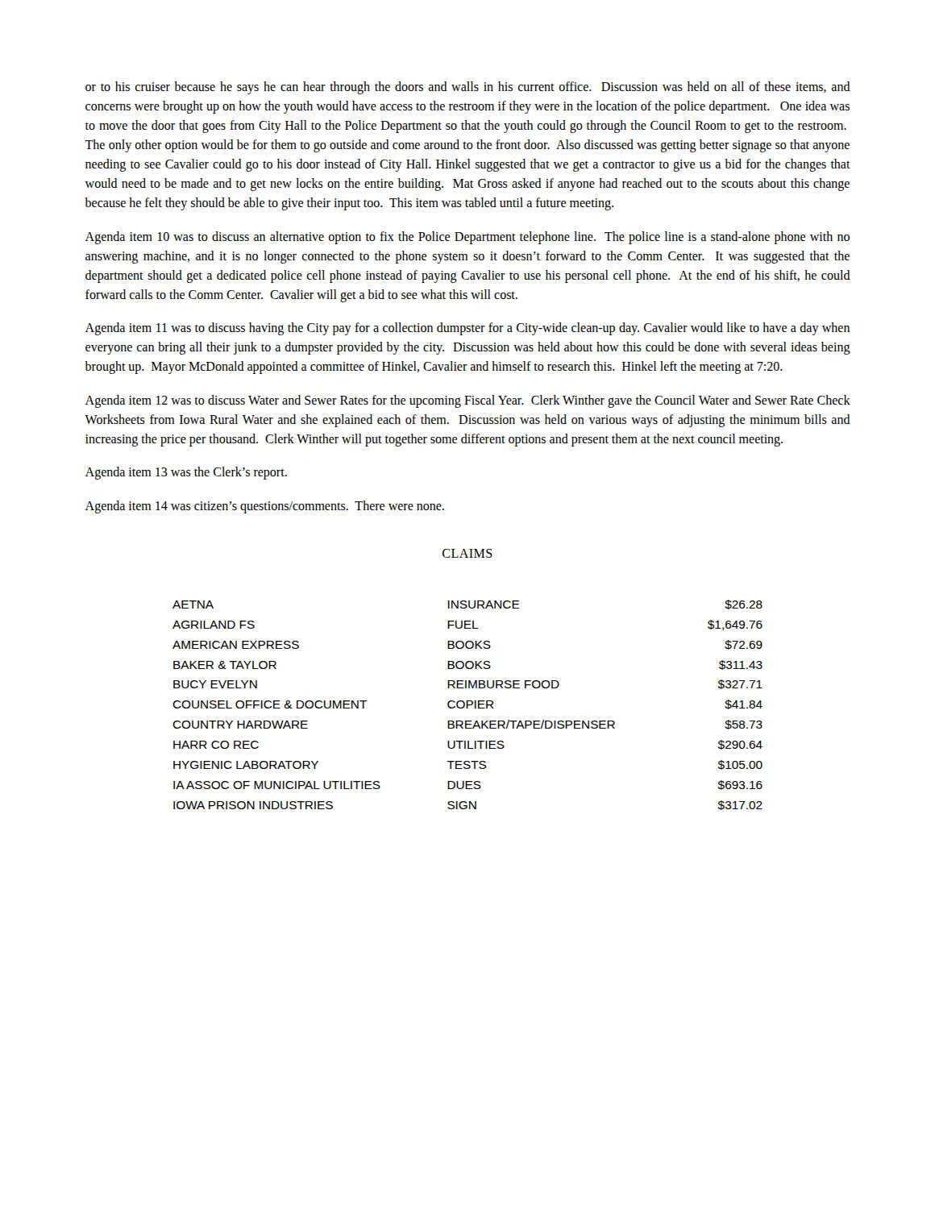or to his cruiser because he says he can hear through the doors and walls in his current office. Discussion was held on all of these items, and concerns were brought up on how the youth would have access to the restroom if they were in the location of the police department. One idea was to move the door that goes from City Hall to the Police Department so that the youth could go through the Council Room to get to the restroom. The only other option would be for them to go outside and come around to the front door. Also discussed was getting better signage so that anyone needing to see Cavalier could go to his door instead of City Hall. Hinkel suggested that we get a contractor to give us a bid for the changes that would need to be made and to get new locks on the entire building. Mat Gross asked if anyone had reached out to the scouts about this change because he felt they should be able to give their input too. This item was tabled until a future meeting.
Agenda item 10 was to discuss an alternative option to fix the Police Department telephone line. The police line is a stand-alone phone with no answering machine, and it is no longer connected to the phone system so it doesn’t forward to the Comm Center. It was suggested that the department should get a dedicated police cell phone instead of paying Cavalier to use his personal cell phone. At the end of his shift, he could forward calls to the Comm Center. Cavalier will get a bid to see what this will cost.
Agenda item 11 was to discuss having the City pay for a collection dumpster for a City-wide clean-up day. Cavalier would like to have a day when everyone can bring all their junk to a dumpster provided by the city. Discussion was held about how this could be done with several ideas being brought up. Mayor McDonald appointed a committee of Hinkel, Cavalier and himself to research this. Hinkel left the meeting at 7:20.
Agenda item 12 was to discuss Water and Sewer Rates for the upcoming Fiscal Year. Clerk Winther gave the Council Water and Sewer Rate Check Worksheets from Iowa Rural Water and she explained each of them. Discussion was held on various ways of adjusting the minimum bills and increasing the price per thousand. Clerk Winther will put together some different options and present them at the next council meeting.
Agenda item 13 was the Clerk’s report.
Agenda item 14 was citizen’s questions/comments. There were none.
CLAIMS
| AETNA | INSURANCE | $26.28 |
| AGRILAND FS | FUEL | $1,649.76 |
| AMERICAN EXPRESS | BOOKS | $72.69 |
| BAKER & TAYLOR | BOOKS | $311.43 |
| BUCY EVELYN | REIMBURSE FOOD | $327.71 |
| COUNSEL OFFICE & DOCUMENT | COPIER | $41.84 |
| COUNTRY HARDWARE | BREAKER/TAPE/DISPENSER | $58.73 |
| HARR CO REC | UTILITIES | $290.64 |
| HYGIENIC LABORATORY | TESTS | $105.00 |
| IA ASSOC OF MUNICIPAL UTILITIES | DUES | $693.16 |
| IOWA PRISON INDUSTRIES | SIGN | $317.02 |